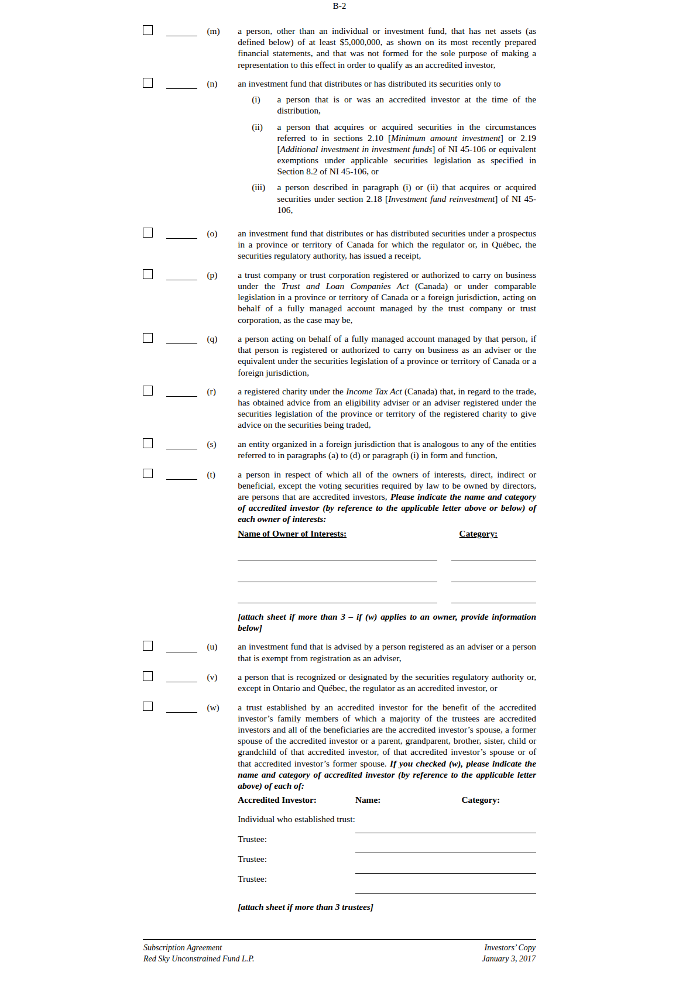B-2
| | | (m) | a person, other than an individual or investment fund, that has net assets (as defined below) of at least $5,000,000, as shown on its most recently prepared financial statements, and that was not formed for the sole purpose of making a representation to this effect in order to qualify as an accredited investor, |
| | | (n) | an investment fund that distributes or has distributed its securities only to (i) a person that is or was an accredited investor at the time of the distribution, (ii) a person that acquires or acquired securities in the circumstances referred to in sections 2.10 [ Minimum amount investment ] or 2.19 [ Additional investment in investment funds ] of NI 45-106 or equivalent exemptions under applicable securities legislation as specified in Section 8.2 of NI 45-106, or (iii) a person described in paragraph (i) or (ii) that acquires or acquired securities under section 2.18 [ Investment fund reinvestment ] of NI 45-106, |
| | | (o) | an investment fund that distributes or has distributed securities under a prospectus in a province or territory of Canada for which the regulator or, in Québec, the securities regulatory authority, has issued a receipt, |
| | | (p) | a trust company or trust corporation registered or authorized to carry on business under the Trust and Loan Companies Act (Canada) or under comparable legislation in a province or territory of Canada or a foreign jurisdiction, acting on behalf of a fully managed account managed by the trust company or trust corporation, as the case may be, |
| | | (q) | a person acting on behalf of a fully managed account managed by that person, if that person is registered or authorized to carry on business as an adviser or the equivalent under the securities legislation of a province or territory of Canada or a foreign jurisdiction, |
| | | (r) | a registered charity under the Income Tax Act (Canada) that, in regard to the trade, has obtained advice from an eligibility adviser or an adviser registered under the securities legislation of the province or territory of the registered charity to give advice on the securities being traded, |
| | | (s) | an entity organized in a foreign jurisdiction that is analogous to any of the entities referred to in paragraphs (a) to (d) or paragraph (i) in form and function, |
| | | (t) | a person in respect of which all of the owners of interests, direct, indirect or beneficial, except the voting securities required by law to be owned by directors, are persons that are accredited investors, Please indicate the name and category of accredited investor (by reference to the applicable letter above or below) of each owner of interests: / Name of Owner of Interests: / / Category: / [attach sheet if more than 3 – if (w) applies to an owner, provide information below] |
| | | (u) | an investment fund that is advised by a person registered as an adviser or a person that is exempt from registration as an adviser, |
| | | (v) | a person that is recognized or designated by the securities regulatory authority or, except in Ontario and Québec, the regulator as an accredited investor, or |
| | | (w) | a trust established by an accredited investor for the benefit of the accredited investor’s family members of which a majority of the trustees are accredited investors and all of the beneficiaries are the accredited investor’s spouse, a former spouse of the accredited investor or a parent, grandparent, brother, sister, child or grandchild of that accredited investor, of that accredited investor’s spouse or of that accredited investor’s former spouse. If you checked (w), please indicate the name and category of accredited investor (by reference to the applicable letter above) of each of: / Accredited Investor: / Name: / Category: / / Individual who established trust: / / / / Trustee: / / / / Trustee: / / / / Trustee: / / / [attach sheet if more than 3 trustees] |
| Subscription Agreement | Investors’ Copy |
| Red Sky Unconstrained Fund L.P. | January 3, 2017 |